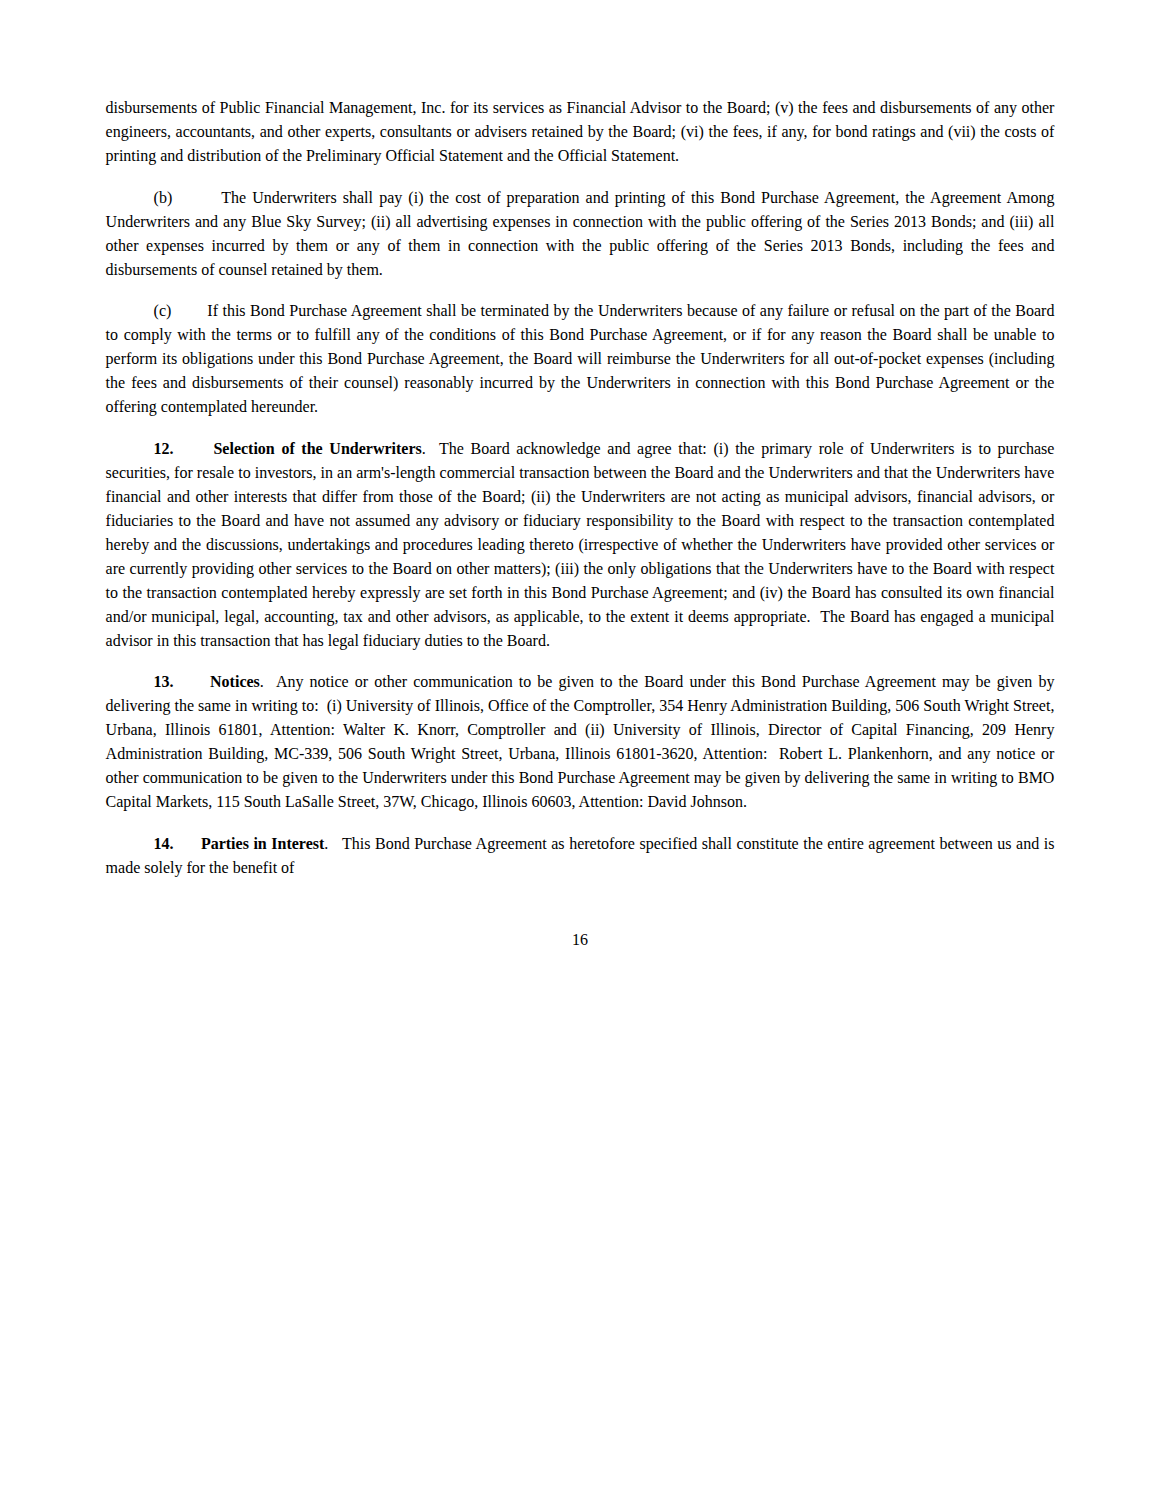disbursements of Public Financial Management, Inc. for its services as Financial Advisor to the Board; (v) the fees and disbursements of any other engineers, accountants, and other experts, consultants or advisers retained by the Board; (vi) the fees, if any, for bond ratings and (vii) the costs of printing and distribution of the Preliminary Official Statement and the Official Statement.
(b) The Underwriters shall pay (i) the cost of preparation and printing of this Bond Purchase Agreement, the Agreement Among Underwriters and any Blue Sky Survey; (ii) all advertising expenses in connection with the public offering of the Series 2013 Bonds; and (iii) all other expenses incurred by them or any of them in connection with the public offering of the Series 2013 Bonds, including the fees and disbursements of counsel retained by them.
(c) If this Bond Purchase Agreement shall be terminated by the Underwriters because of any failure or refusal on the part of the Board to comply with the terms or to fulfill any of the conditions of this Bond Purchase Agreement, or if for any reason the Board shall be unable to perform its obligations under this Bond Purchase Agreement, the Board will reimburse the Underwriters for all out-of-pocket expenses (including the fees and disbursements of their counsel) reasonably incurred by the Underwriters in connection with this Bond Purchase Agreement or the offering contemplated hereunder.
12. Selection of the Underwriters. The Board acknowledge and agree that: (i) the primary role of Underwriters is to purchase securities, for resale to investors, in an arm's-length commercial transaction between the Board and the Underwriters and that the Underwriters have financial and other interests that differ from those of the Board; (ii) the Underwriters are not acting as municipal advisors, financial advisors, or fiduciaries to the Board and have not assumed any advisory or fiduciary responsibility to the Board with respect to the transaction contemplated hereby and the discussions, undertakings and procedures leading thereto (irrespective of whether the Underwriters have provided other services or are currently providing other services to the Board on other matters); (iii) the only obligations that the Underwriters have to the Board with respect to the transaction contemplated hereby expressly are set forth in this Bond Purchase Agreement; and (iv) the Board has consulted its own financial and/or municipal, legal, accounting, tax and other advisors, as applicable, to the extent it deems appropriate. The Board has engaged a municipal advisor in this transaction that has legal fiduciary duties to the Board.
13. Notices. Any notice or other communication to be given to the Board under this Bond Purchase Agreement may be given by delivering the same in writing to: (i) University of Illinois, Office of the Comptroller, 354 Henry Administration Building, 506 South Wright Street, Urbana, Illinois 61801, Attention: Walter K. Knorr, Comptroller and (ii) University of Illinois, Director of Capital Financing, 209 Henry Administration Building, MC-339, 506 South Wright Street, Urbana, Illinois 61801-3620, Attention: Robert L. Plankenhorn, and any notice or other communication to be given to the Underwriters under this Bond Purchase Agreement may be given by delivering the same in writing to BMO Capital Markets, 115 South LaSalle Street, 37W, Chicago, Illinois 60603, Attention: David Johnson.
14. Parties in Interest. This Bond Purchase Agreement as heretofore specified shall constitute the entire agreement between us and is made solely for the benefit of
16